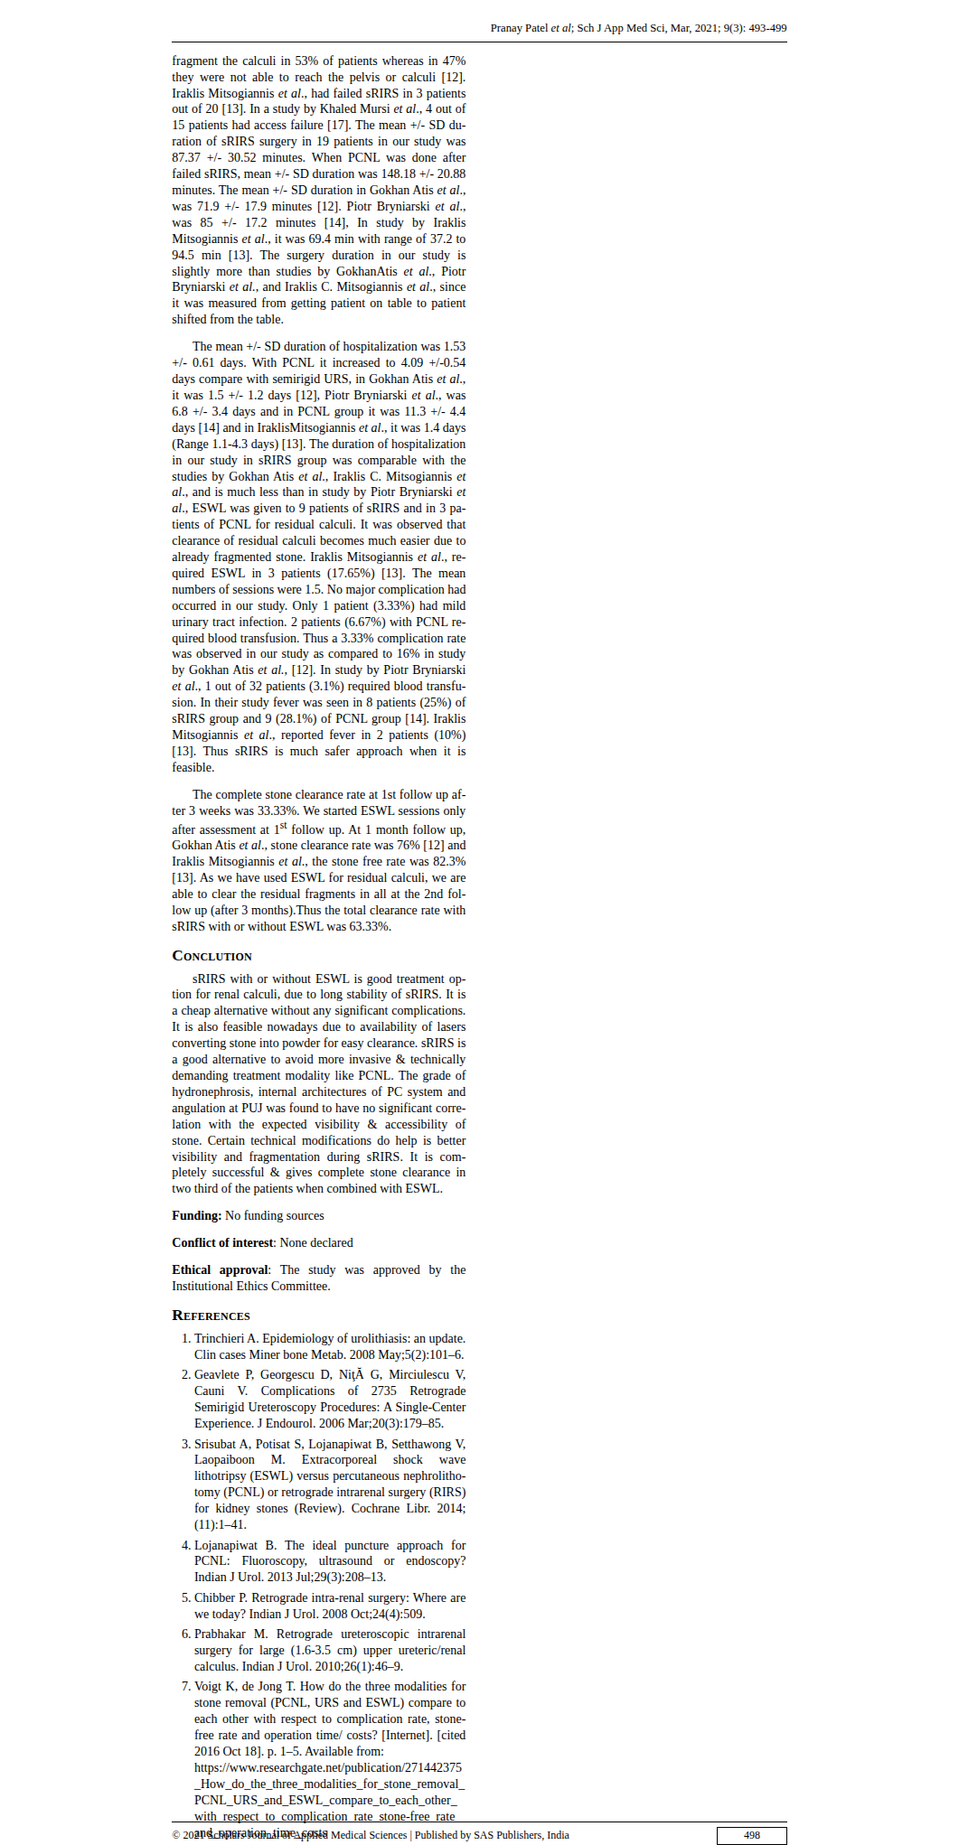Pranay Patel et al; Sch J App Med Sci, Mar, 2021; 9(3): 493-499
fragment the calculi in 53% of patients whereas in 47% they were not able to reach the pelvis or calculi [12]. Iraklis Mitsogiannis et al., had failed sRIRS in 3 patients out of 20 [13]. In a study by Khaled Mursi et al., 4 out of 15 patients had access failure [17]. The mean +/- SD duration of sRIRS surgery in 19 patients in our study was 87.37 +/- 30.52 minutes. When PCNL was done after failed sRIRS, mean +/- SD duration was 148.18 +/- 20.88 minutes. The mean +/- SD duration in Gokhan Atis et al., was 71.9 +/- 17.9 minutes [12]. Piotr Bryniarski et al., was 85 +/- 17.2 minutes [14], In study by Iraklis Mitsogiannis et al., it was 69.4 min with range of 37.2 to 94.5 min [13]. The surgery duration in our study is slightly more than studies by GokhanAtis et al., Piotr Bryniarski et al., and Iraklis C. Mitsogiannis et al., since it was measured from getting patient on table to patient shifted from the table.
The mean +/- SD duration of hospitalization was 1.53 +/- 0.61 days. With PCNL it increased to 4.09 +/-0.54 days compare with semirigid URS, in Gokhan Atis et al., it was 1.5 +/- 1.2 days [12], Piotr Bryniarski et al., was 6.8 +/- 3.4 days and in PCNL group it was 11.3 +/- 4.4 days [14] and in IraklisMitsogiannis et al., it was 1.4 days (Range 1.1-4.3 days) [13]. The duration of hospitalization in our study in sRIRS group was comparable with the studies by Gokhan Atis et al., Iraklis C. Mitsogiannis et al., and is much less than in study by Piotr Bryniarski et al., ESWL was given to 9 patients of sRIRS and in 3 patients of PCNL for residual calculi. It was observed that clearance of residual calculi becomes much easier due to already fragmented stone. Iraklis Mitsogiannis et al., required ESWL in 3 patients (17.65%) [13]. The mean numbers of sessions were 1.5. No major complication had occurred in our study. Only 1 patient (3.33%) had mild urinary tract infection. 2 patients (6.67%) with PCNL required blood transfusion. Thus a 3.33% complication rate was observed in our study as compared to 16% in study by Gokhan Atis et al., [12]. In study by Piotr Bryniarski et al., 1 out of 32 patients (3.1%) required blood transfusion. In their study fever was seen in 8 patients (25%) of sRIRS group and 9 (28.1%) of PCNL group [14]. Iraklis Mitsogiannis et al., reported fever in 2 patients (10%) [13]. Thus sRIRS is much safer approach when it is feasible.
The complete stone clearance rate at 1st follow up after 3 weeks was 33.33%. We started ESWL sessions only after assessment at 1st follow up. At 1 month follow up, Gokhan Atis et al., stone clearance rate was 76% [12] and Iraklis Mitsogiannis et al., the stone free rate was 82.3% [13]. As we have used ESWL for residual calculi, we are able to clear the residual fragments in all at the 2nd follow up (after 3 months).Thus the total clearance rate with sRIRS with or without ESWL was 63.33%.
Conclution
sRIRS with or without ESWL is good treatment option for renal calculi, due to long stability of sRIRS. It is a cheap alternative without any significant complications. It is also feasible nowadays due to availability of lasers converting stone into powder for easy clearance. sRIRS is a good alternative to avoid more invasive & technically demanding treatment modality like PCNL. The grade of hydronephrosis, internal architectures of PC system and angulation at PUJ was found to have no significant correlation with the expected visibility & accessibility of stone. Certain technical modifications do help is better visibility and fragmentation during sRIRS. It is completely successful & gives complete stone clearance in two third of the patients when combined with ESWL.
Funding: No funding sources
Conflict of interest: None declared
Ethical approval: The study was approved by the Institutional Ethics Committee.
References
Trinchieri A. Epidemiology of urolithiasis: an update. Clin cases Miner bone Metab. 2008 May;5(2):101–6.
Geavlete P, Georgescu D, NiţĂ G, Mirciulescu V, Cauni V. Complications of 2735 Retrograde Semirigid Ureteroscopy Procedures: A Single-Center Experience. J Endourol. 2006 Mar;20(3):179–85.
Srisubat A, Potisat S, Lojanapiwat B, Setthawong V, Laopaiboon M. Extracorporeal shock wave lithotripsy (ESWL) versus percutaneous nephrolithotomy (PCNL) or retrograde intrarenal surgery (RIRS) for kidney stones (Review). Cochrane Libr. 2014;(11):1–41.
Lojanapiwat B. The ideal puncture approach for PCNL: Fluoroscopy, ultrasound or endoscopy? Indian J Urol. 2013 Jul;29(3):208–13.
Chibber P. Retrograde intra-renal surgery: Where are we today? Indian J Urol. 2008 Oct;24(4):509.
Prabhakar M. Retrograde ureteroscopic intrarenal surgery for large (1.6-3.5 cm) upper ureteric/renal calculus. Indian J Urol. 2010;26(1):46–9.
Voigt K, de Jong T. How do the three modalities for stone removal (PCNL, URS and ESWL) compare to each other with respect to complication rate, stone-free rate and operation time/ costs? [Internet]. [cited 2016 Oct 18]. p. 1–5. Available from:
https://www.researchgate.net/publication/271442375_How_do_the_three_modalities_for_stone_removal_PCNL_URS_and_ESWL_compare_to_each_other_with_respect_to_complication_rate_stone-free_rate_and_operation_time_costs
© 2021 Scholars Journal of Applied Medical Sciences | Published by SAS Publishers, India
498